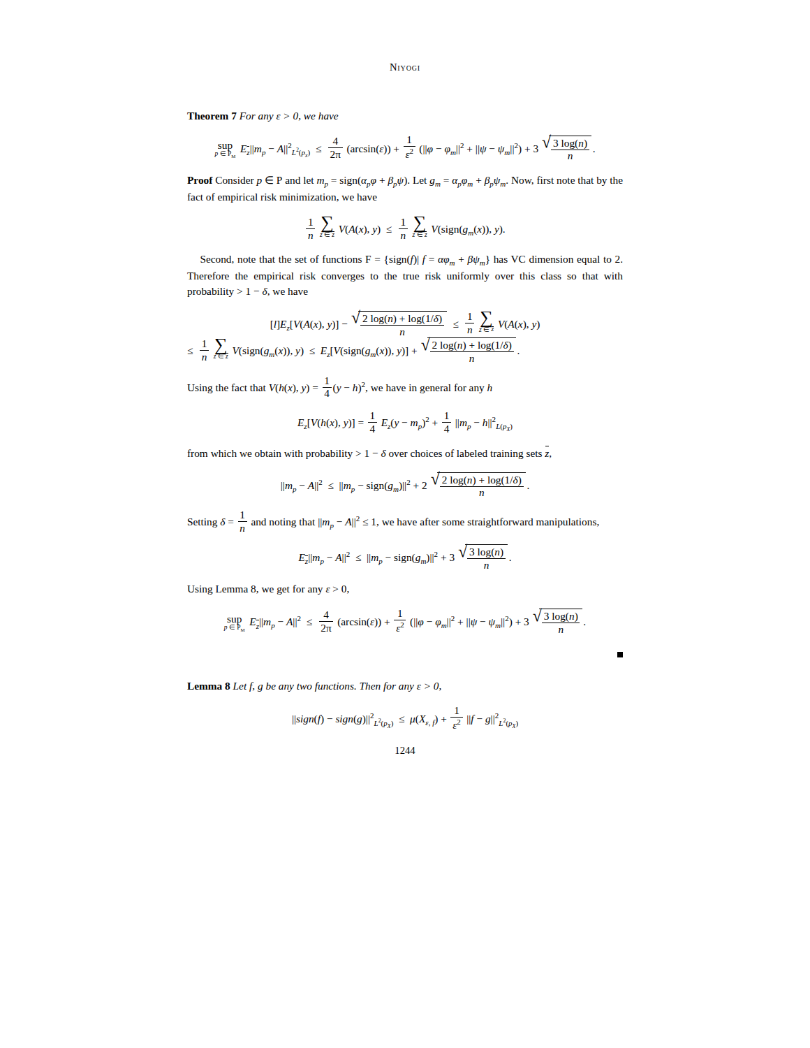Niyogi
Theorem 7 For any ε > 0, we have
sup p ∈ PM Ez||mp − A||2 L 2(px) ≤ 42π (arcsin(ε)) + 1 ε 2 (||φ − φm||2 + ||ψ − ψm||2) + 3 3 log(n) n.
Proof Consider p ∈ P and let mp = sign(αpφ + βpψ). Let gm = αpφm + βpψm. Now, first note that by the fact of empirical risk minimization, we have
1 n ∑z ∈ z V(A(x), y) ≤ 1 n ∑z ∈ z V(sign(gm(x)), y).
Second, note that the set of functions F = {sign(f)| f = αφm + βψm} has VC dimension equal to 2. Therefore the empirical risk converges to the true risk uniformly over this class so that with probability > 1 − δ, we have
[l]Ez[V(A(x), y)] − 2 log(n) + log(1/δ) n ≤ 1 n ∑z ∈ z V(A(x), y)
≤ 1 n ∑z ∈ z V(sign(gm(x)), y) ≤ Ez[V(sign(gm(x)), y)] + 2 log(n) + log(1/δ) n.
Using the fact that V(h(x), y) = 14(y − h)2, we have in general for any h
Ez[V(h(x), y)] = 14 Ez(y − mp)2 + 14 ||mp − h||2 L(pX)
from which we obtain with probability > 1 − δ over choices of labeled training sets z,
||mp − A||2 ≤ ||mp − sign(gm)||2 + 2 2 log(n) + log(1/δ) n.
Setting δ = 1 n and noting that ||mp − A||2 ≤ 1, we have after some straightforward manipulations,
Ez||mp − A||2 ≤ ||mp − sign(gm)||2 + 3 3 log(n) n.
Using Lemma 8, we get for any ε > 0,
sup p ∈ PM Ez||mp − A||2 ≤ 42π (arcsin(ε)) + 1 ε 2 (||φ − φm||2 + ||ψ − ψm||2) + 3 3 log(n) n.
Lemma 8 Let f, g be any two functions. Then for any ε > 0,
||sign(f) − sign(g)||2 L 2(pX) ≤ μ(Xε, f) + 1 ε 2 ||f − g||2 L 2(pX)
1244